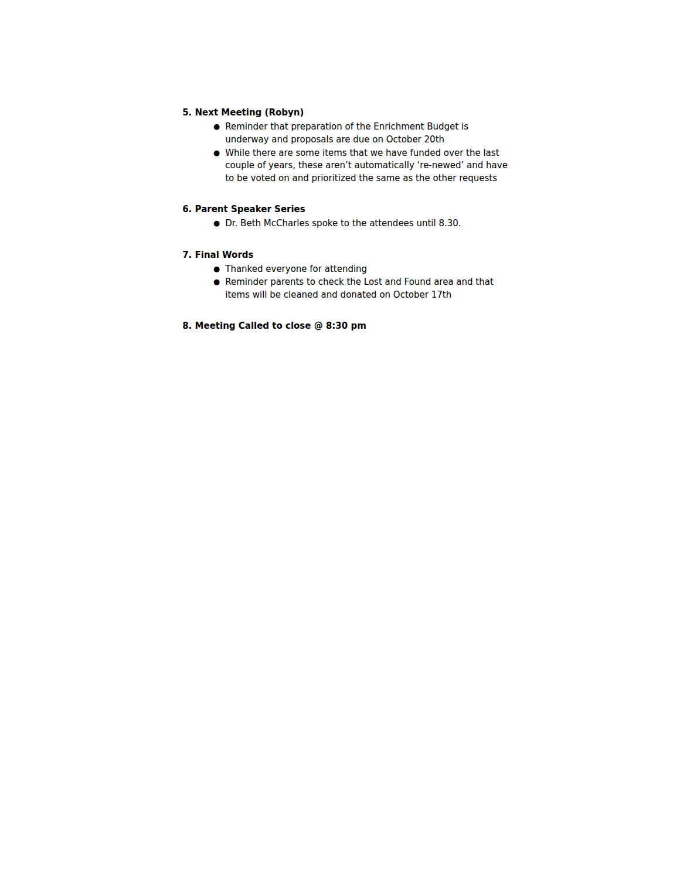5. Next Meeting (Robyn)
Reminder that preparation of the Enrichment Budget is underway and proposals are due on October 20th
While there are some items that we have funded over the last couple of years, these aren’t automatically ‘re-newed’ and have to be voted on and prioritized the same as the other requests
6. Parent Speaker Series
Dr. Beth McCharles spoke to the attendees until 8.30.
7. Final Words
Thanked everyone for attending
Reminder parents to check the Lost and Found area and that items will be cleaned and donated on October 17th
8. Meeting Called to close @ 8:30 pm